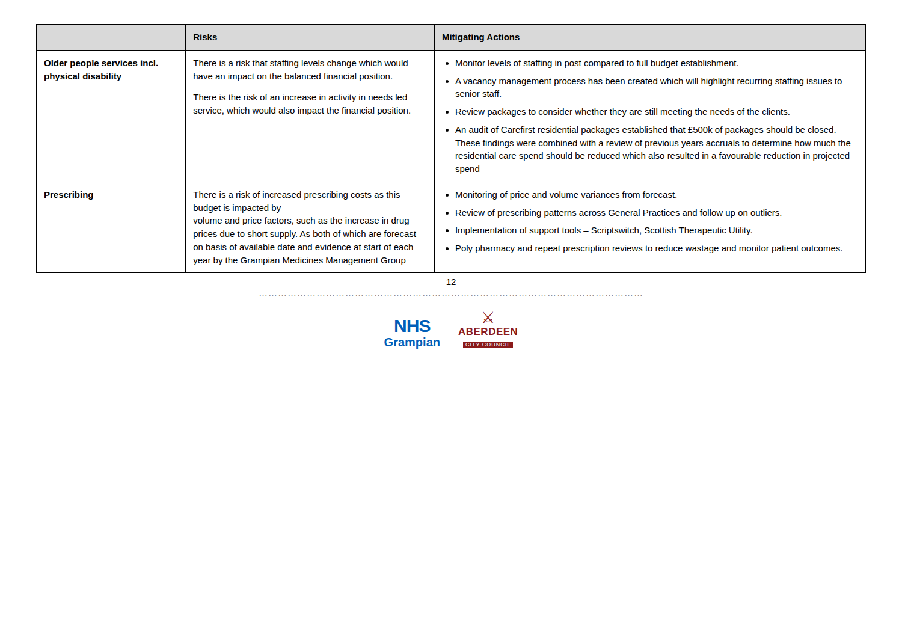| | Risks | Mitigating Actions |
| --- | --- | --- |
| Older people services incl. physical disability | There is a risk that staffing levels change which would have an impact on the balanced financial position. There is the risk of an increase in activity in needs led service, which would also impact the financial position. | Monitor levels of staffing in post compared to full budget establishment. A vacancy management process has been created which will highlight recurring staffing issues to senior staff. Review packages to consider whether they are still meeting the needs of the clients. An audit of Carefirst residential packages established that £500k of packages should be closed. These findings were combined with a review of previous years accruals to determine how much the residential care spend should be reduced which also resulted in a favourable reduction in projected spend |
| Prescribing | There is a risk of increased prescribing costs as this budget is impacted by volume and price factors, such as the increase in drug prices due to short supply. As both of which are forecast on basis of available date and evidence at start of each year by the Grampian Medicines Management Group | Monitoring of price and volume variances from forecast. Review of prescribing patterns across General Practices and follow up on outliers. Implementation of support tools – Scriptswitch, Scottish Therapeutic Utility. Poly pharmacy and repeat prescription reviews to reduce wastage and monitor patient outcomes. |
12
…………………………………………………………………………………………………………
NHS
Grampian
⚔
ABERDEEN
CITY COUNCIL